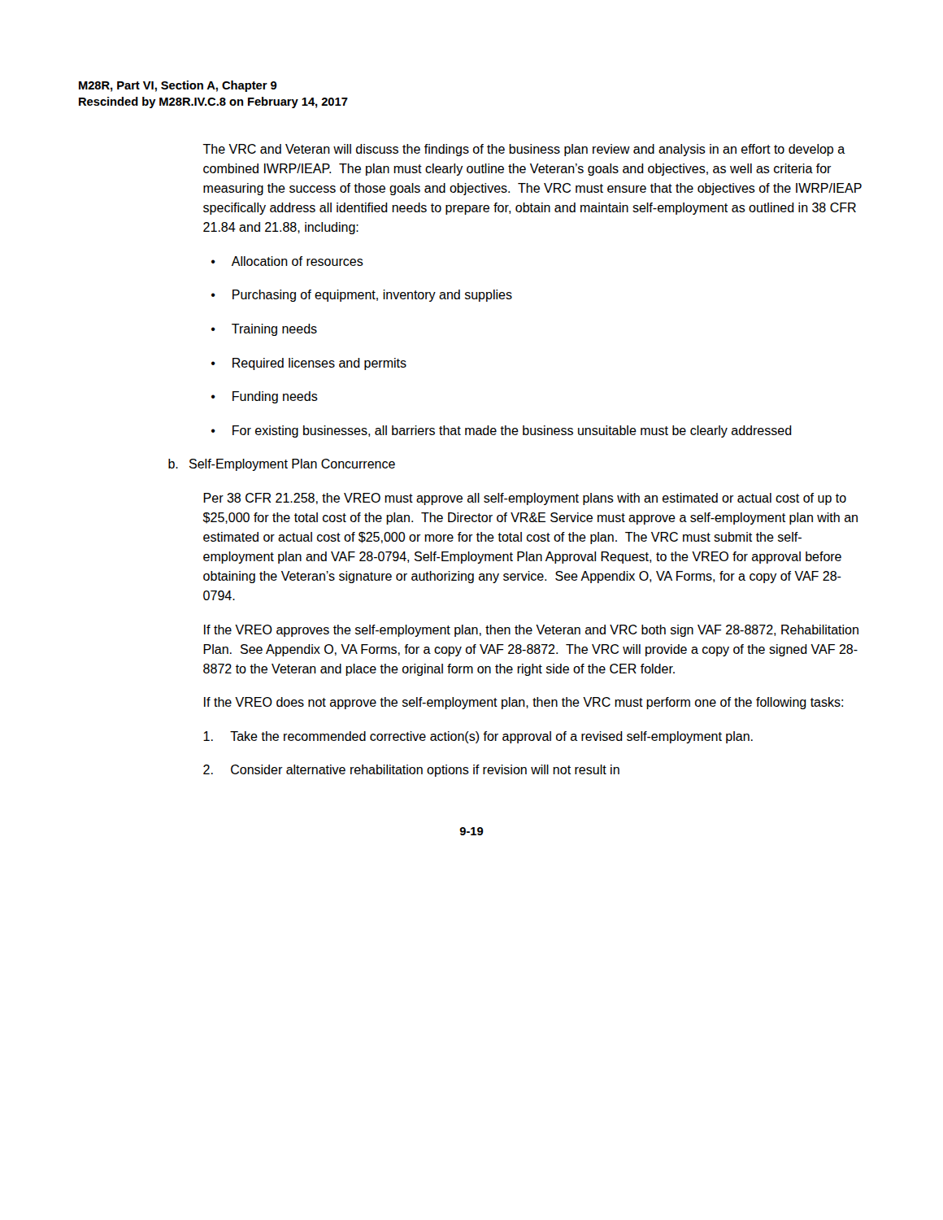M28R, Part VI, Section A, Chapter 9
Rescinded by M28R.IV.C.8 on February 14, 2017
The VRC and Veteran will discuss the findings of the business plan review and analysis in an effort to develop a combined IWRP/IEAP. The plan must clearly outline the Veteran’s goals and objectives, as well as criteria for measuring the success of those goals and objectives. The VRC must ensure that the objectives of the IWRP/IEAP specifically address all identified needs to prepare for, obtain and maintain self-employment as outlined in 38 CFR 21.84 and 21.88, including:
Allocation of resources
Purchasing of equipment, inventory and supplies
Training needs
Required licenses and permits
Funding needs
For existing businesses, all barriers that made the business unsuitable must be clearly addressed
b. Self-Employment Plan Concurrence
Per 38 CFR 21.258, the VREO must approve all self-employment plans with an estimated or actual cost of up to $25,000 for the total cost of the plan. The Director of VR&E Service must approve a self-employment plan with an estimated or actual cost of $25,000 or more for the total cost of the plan. The VRC must submit the self-employment plan and VAF 28-0794, Self-Employment Plan Approval Request, to the VREO for approval before obtaining the Veteran’s signature or authorizing any service. See Appendix O, VA Forms, for a copy of VAF 28-0794.
If the VREO approves the self-employment plan, then the Veteran and VRC both sign VAF 28-8872, Rehabilitation Plan. See Appendix O, VA Forms, for a copy of VAF 28-8872. The VRC will provide a copy of the signed VAF 28-8872 to the Veteran and place the original form on the right side of the CER folder.
If the VREO does not approve the self-employment plan, then the VRC must perform one of the following tasks:
1. Take the recommended corrective action(s) for approval of a revised self-employment plan.
2. Consider alternative rehabilitation options if revision will not result in
9-19